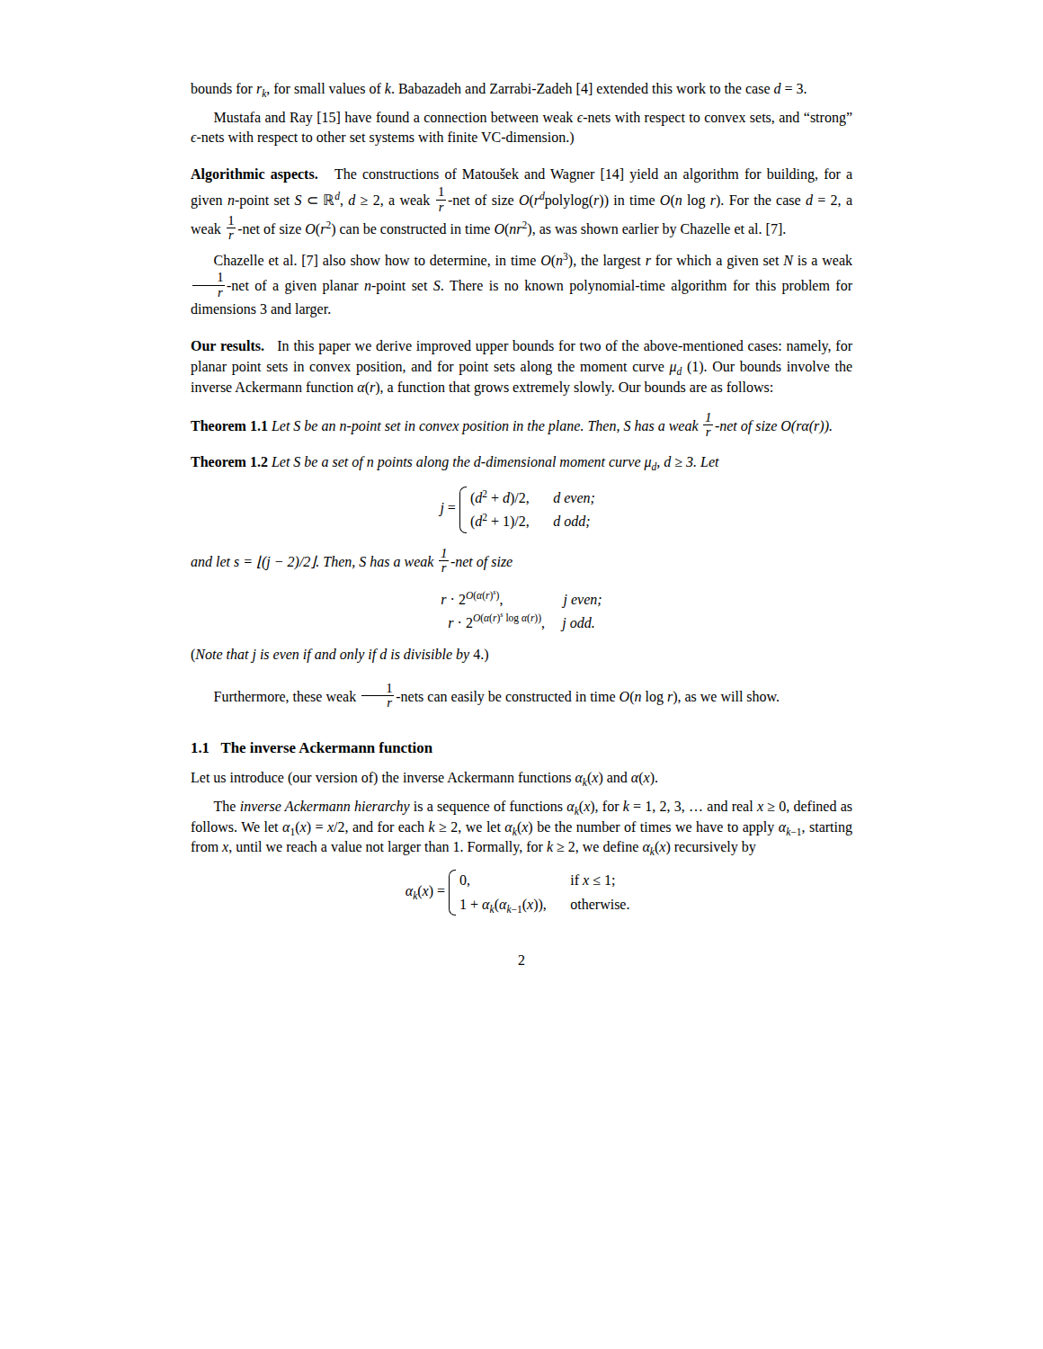bounds for rk, for small values of k. Babazadeh and Zarrabi-Zadeh [4] extended this work to the case d = 3.
Mustafa and Ray [15] have found a connection between weak ϵ-nets with respect to convex sets, and “strong” ϵ-nets with respect to other set systems with finite VC-dimension.)
Algorithmic aspects. The constructions of Matoušek and Wagner [14] yield an algorithm for building, for a given n-point set S ⊂ ℝd, d ≥ 2, a weak 1 r-net of size O(rdpolylog(r)) in time O(n log r). For the case d = 2, a weak 1 r-net of size O(r2) can be constructed in time O(nr2), as was shown earlier by Chazelle et al. [7].
Chazelle et al. [7] also show how to determine, in time O(n3), the largest r for which a given set N is a weak 1 r-net of a given planar n-point set S. There is no known polynomial-time algorithm for this problem for dimensions 3 and larger.
Our results. In this paper we derive improved upper bounds for two of the above-mentioned cases: namely, for planar point sets in convex position, and for point sets along the moment curve μd (1). Our bounds involve the inverse Ackermann function α(r), a function that grows extremely slowly. Our bounds are as follows:
Theorem 1.1 Let S be an n-point set in convex position in the plane. Then, S has a weak 1 r-net of size O(rα(r)).
Theorem 1.2 Let S be a set of n points along the d-dimensional moment curve μd, d ≥ 3. Let
j =
| ( d 2 + d )/2, | d even; |
| ( d 2 + 1)/2, | d odd; |
and let s = ⌊(j − 2)/2⌋. Then, S has a weak 1 r-net of size
r · 2O(α(r)s), j even;
r · 2O(α(r)s log α(r)), j odd.
(Note that j is even if and only if d is divisible by 4.)
Furthermore, these weak 1 r-nets can easily be constructed in time O(n log r), as we will show.
1.1 The inverse Ackermann function
Let us introduce (our version of) the inverse Ackermann functions αk(x) and α(x).
The inverse Ackermann hierarchy is a sequence of functions αk(x), for k = 1, 2, 3, … and real x ≥ 0, defined as follows. We let α1(x) = x/2, and for each k ≥ 2, we let αk(x) be the number of times we have to apply αk−1, starting from x, until we reach a value not larger than 1. Formally, for k ≥ 2, we define αk(x) recursively by
αk(x) =
| 0, | if x ≤ 1; |
| 1 + α k ( α k −1 ( x )), | otherwise. |
2